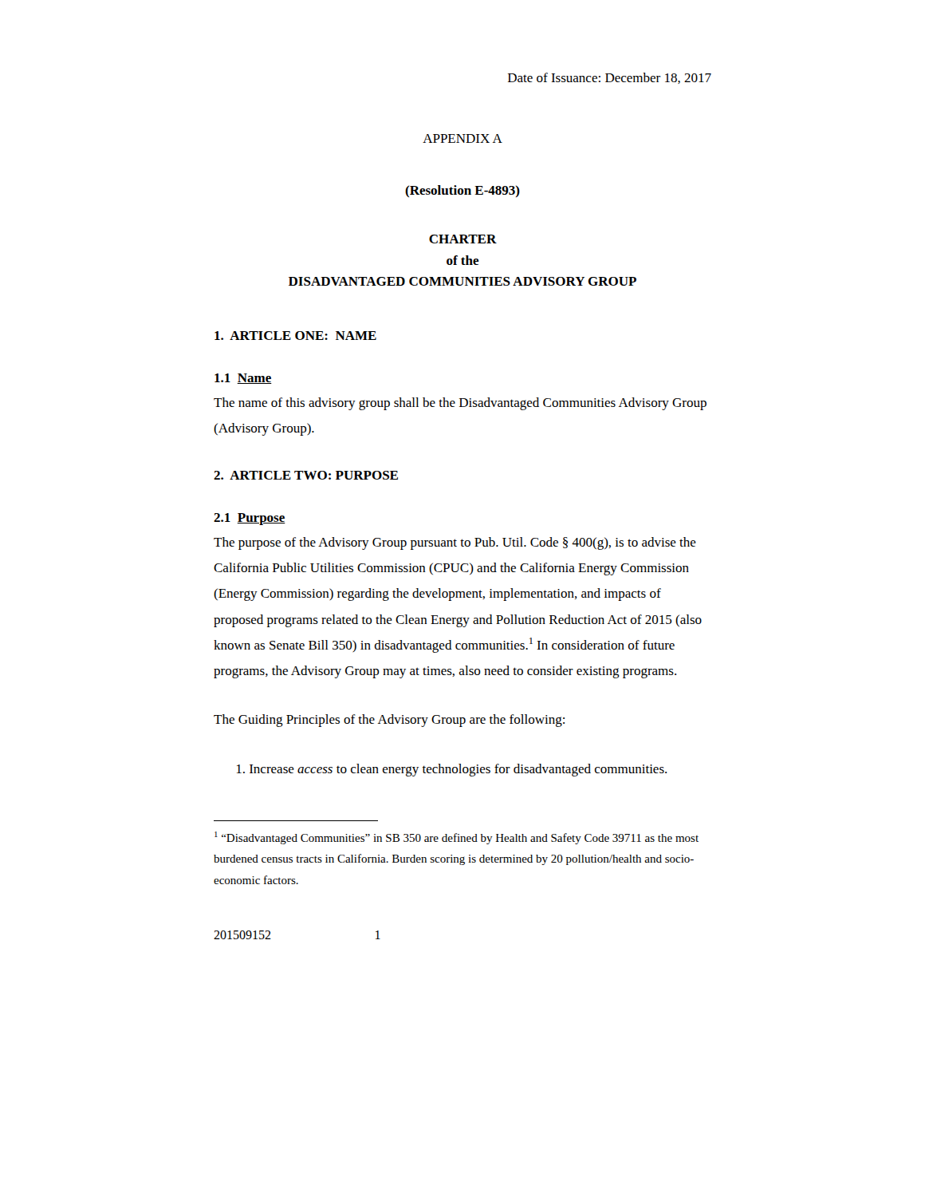Date of Issuance: December 18, 2017
APPENDIX A
(Resolution E-4893)
CHARTER
of the
DISADVANTAGED COMMUNITIES ADVISORY GROUP
1. ARTICLE ONE: NAME
1.1 Name
The name of this advisory group shall be the Disadvantaged Communities Advisory Group (Advisory Group).
2. ARTICLE TWO: PURPOSE
2.1 Purpose
The purpose of the Advisory Group pursuant to Pub. Util. Code § 400(g), is to advise the California Public Utilities Commission (CPUC) and the California Energy Commission (Energy Commission) regarding the development, implementation, and impacts of proposed programs related to the Clean Energy and Pollution Reduction Act of 2015 (also known as Senate Bill 350) in disadvantaged communities.1 In consideration of future programs, the Advisory Group may at times, also need to consider existing programs.
The Guiding Principles of the Advisory Group are the following:
Increase access to clean energy technologies for disadvantaged communities.
1 “Disadvantaged Communities” in SB 350 are defined by Health and Safety Code 39711 as the most burdened census tracts in California. Burden scoring is determined by 20 pollution/health and socio-economic factors.
201509152 1